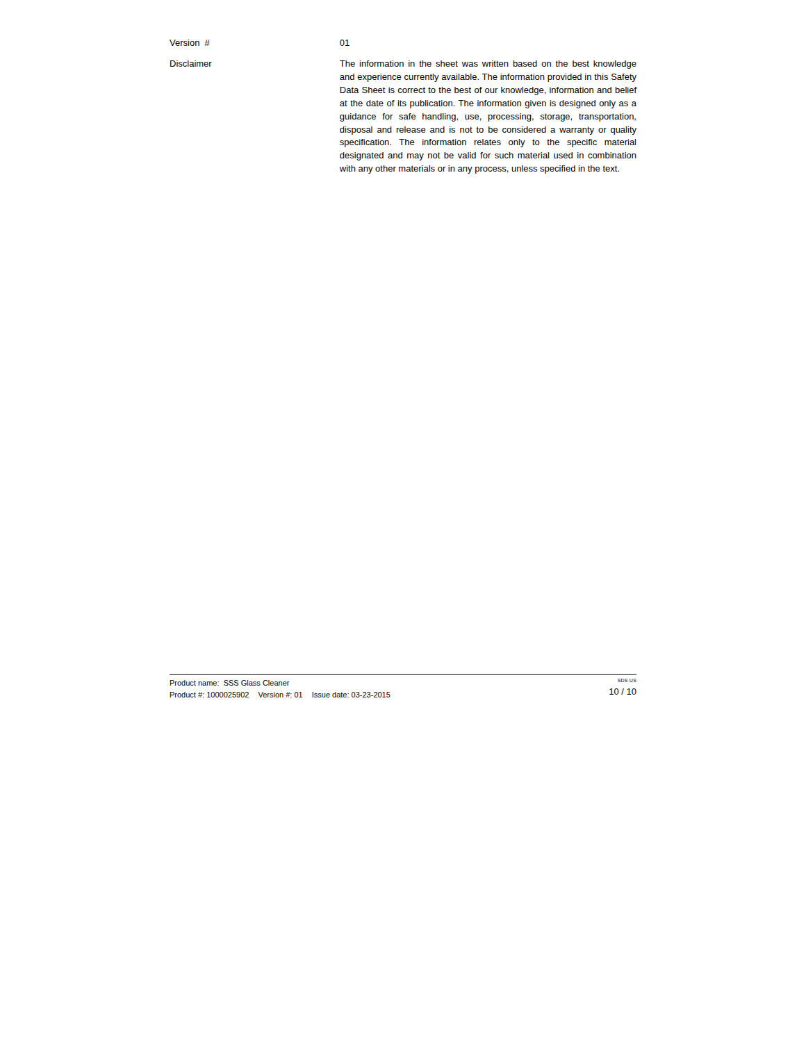Version #
01
Disclaimer
The information in the sheet was written based on the best knowledge and experience currently available. The information provided in this Safety Data Sheet is correct to the best of our knowledge, information and belief at the date of its publication. The information given is designed only as a guidance for safe handling, use, processing, storage, transportation, disposal and release and is not to be considered a warranty or quality specification. The information relates only to the specific material designated and may not be valid for such material used in combination with any other materials or in any process, unless specified in the text.
Product name: SSS Glass Cleaner
Product #: 1000025902 Version #: 01 Issue date: 03-23-2015
SDS US
10 / 10